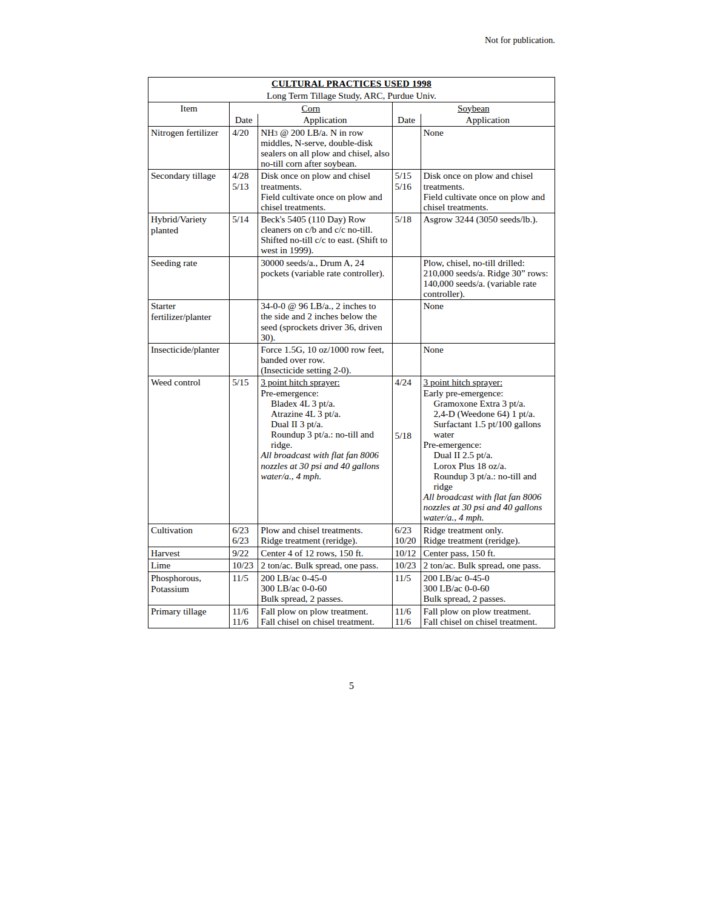Not for publication.
| CULTURAL PRACTICES USED 1998 Long Term Tillage Study, ARC, Purdue Univ. |
| Item | Corn | Soybean |
| | Date | Application | Date | Application |
| Nitrogen fertilizer | 4/20 | NH 3 @ 200 LB/a. N in row middles, N-serve, double-disk sealers on all plow and chisel, also no-till corn after soybean. | | None |
| Secondary tillage | 4/28 5/13 | Disk once on plow and chisel treatments. Field cultivate once on plow and chisel treatments. | 5/15 5/16 | Disk once on plow and chisel treatments. Field cultivate once on plow and chisel treatments. |
| Hybrid/Variety planted | 5/14 | Beck's 5405 (110 Day) Row cleaners on c/b and c/c no-till. Shifted no-till c/c to east. (Shift to west in 1999). | 5/18 | Asgrow 3244 (3050 seeds/lb.). |
| Seeding rate | | 30000 seeds/a., Drum A, 24 pockets (variable rate controller). | | Plow, chisel, no-till drilled: 210,000 seeds/a. Ridge 30” rows: 140,000 seeds/a. (variable rate controller). |
| Starter fertilizer/planter | | 34-0-0 @ 96 LB/a., 2 inches to the side and 2 inches below the seed (sprockets driver 36, driven 30). | | None |
| Insecticide/planter | | Force 1.5G, 10 oz/1000 row feet, banded over row. (Insecticide setting 2-0). | | None |
| Weed control | 5/15 | 3 point hitch sprayer: Pre-emergence: Bladex 4L 3 pt/a. Atrazine 4L 3 pt/a. Dual II 3 pt/a. Roundup 3 pt/a.: no-till and ridge. All broadcast with flat fan 8006 nozzles at 30 psi and 40 gallons water/a., 4 mph. | 4/24 5/18 | 3 point hitch sprayer: Early pre-emergence: Gramoxone Extra 3 pt/a. 2,4-D (Weedone 64) 1 pt/a. Surfactant 1.5 pt/100 gallons water Pre-emergence: Dual II 2.5 pt/a. Lorox Plus 18 oz/a. Roundup 3 pt/a.: no-till and ridge All broadcast with flat fan 8006 nozzles at 30 psi and 40 gallons water/a., 4 mph. |
| Cultivation | 6/23 6/23 | Plow and chisel treatments. Ridge treatment (reridge). | 6/23 10/20 | Ridge treatment only. Ridge treatment (reridge). |
| Harvest | 9/22 | Center 4 of 12 rows, 150 ft. | 10/12 | Center pass, 150 ft. |
| Lime | 10/23 | 2 ton/ac. Bulk spread, one pass. | 10/23 | 2 ton/ac. Bulk spread, one pass. |
| Phosphorous, Potassium | 11/5 | 200 LB/ac 0-45-0 300 LB/ac 0-0-60 Bulk spread, 2 passes. | 11/5 | 200 LB/ac 0-45-0 300 LB/ac 0-0-60 Bulk spread, 2 passes. |
| Primary tillage | 11/6 11/6 | Fall plow on plow treatment. Fall chisel on chisel treatment. | 11/6 11/6 | Fall plow on plow treatment. Fall chisel on chisel treatment. |
5